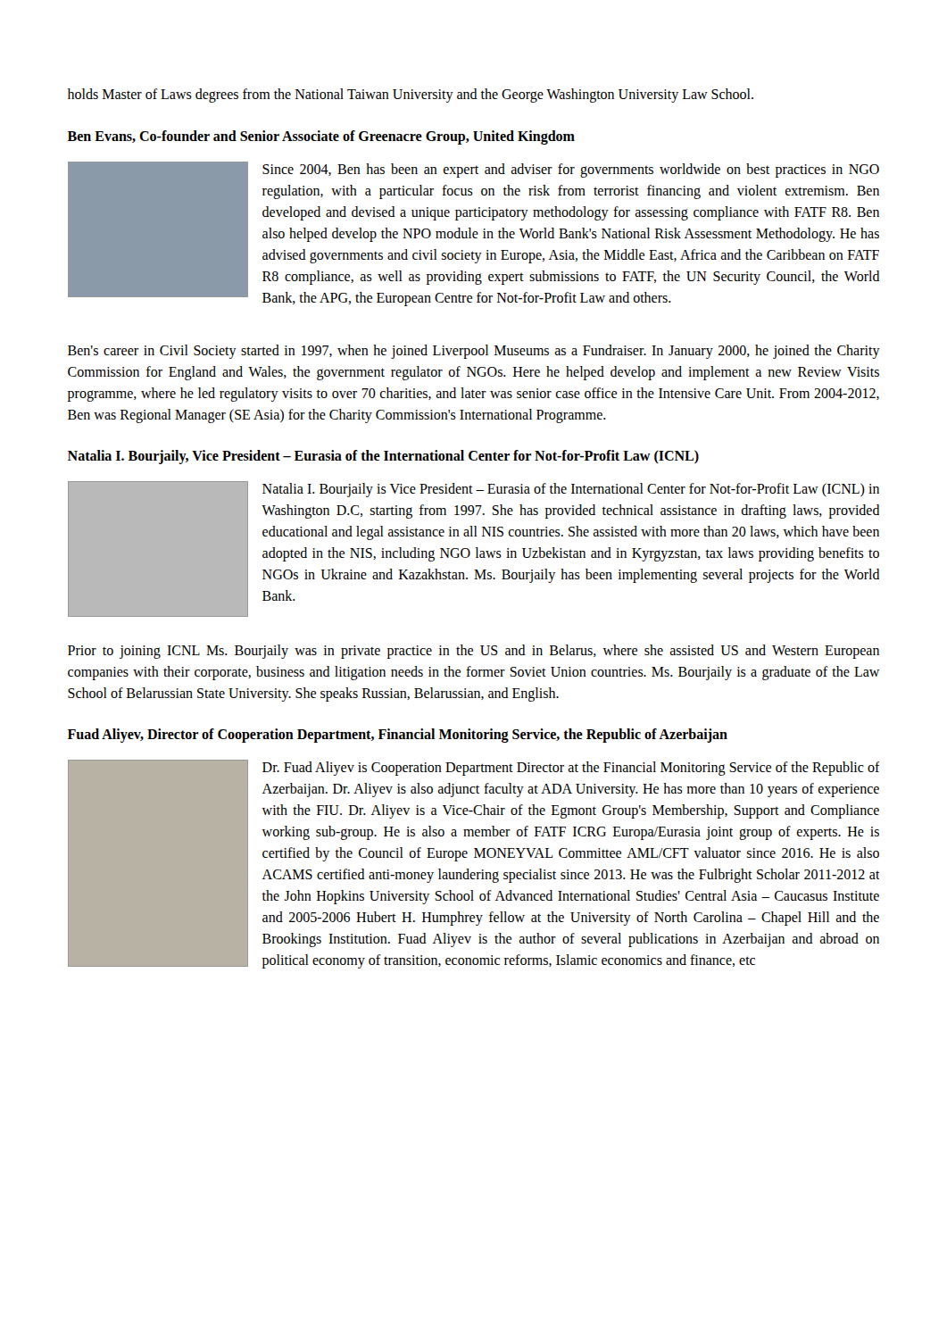holds Master of Laws degrees from the National Taiwan University and the George Washington University Law School.
Ben Evans, Co-founder and Senior Associate of Greenacre Group, United Kingdom
Since 2004, Ben has been an expert and adviser for governments worldwide on best practices in NGO regulation, with a particular focus on the risk from terrorist financing and violent extremism. Ben developed and devised a unique participatory methodology for assessing compliance with FATF R8. Ben also helped develop the NPO module in the World Bank's National Risk Assessment Methodology. He has advised governments and civil society in Europe, Asia, the Middle East, Africa and the Caribbean on FATF R8 compliance, as well as providing expert submissions to FATF, the UN Security Council, the World Bank, the APG, the European Centre for Not-for-Profit Law and others.
Ben's career in Civil Society started in 1997, when he joined Liverpool Museums as a Fundraiser. In January 2000, he joined the Charity Commission for England and Wales, the government regulator of NGOs. Here he helped develop and implement a new Review Visits programme, where he led regulatory visits to over 70 charities, and later was senior case office in the Intensive Care Unit. From 2004-2012, Ben was Regional Manager (SE Asia) for the Charity Commission's International Programme.
Natalia I. Bourjaily, Vice President – Eurasia of the International Center for Not-for-Profit Law (ICNL)
Natalia I. Bourjaily is Vice President – Eurasia of the International Center for Not-for-Profit Law (ICNL) in Washington D.C, starting from 1997. She has provided technical assistance in drafting laws, provided educational and legal assistance in all NIS countries. She assisted with more than 20 laws, which have been adopted in the NIS, including NGO laws in Uzbekistan and in Kyrgyzstan, tax laws providing benefits to NGOs in Ukraine and Kazakhstan. Ms. Bourjaily has been implementing several projects for the World Bank.
Prior to joining ICNL Ms. Bourjaily was in private practice in the US and in Belarus, where she assisted US and Western European companies with their corporate, business and litigation needs in the former Soviet Union countries. Ms. Bourjaily is a graduate of the Law School of Belarussian State University. She speaks Russian, Belarussian, and English.
Fuad Aliyev, Director of Cooperation Department, Financial Monitoring Service, the Republic of Azerbaijan
Dr. Fuad Aliyev is Cooperation Department Director at the Financial Monitoring Service of the Republic of Azerbaijan. Dr. Aliyev is also adjunct faculty at ADA University. He has more than 10 years of experience with the FIU. Dr. Aliyev is a Vice-Chair of the Egmont Group's Membership, Support and Compliance working sub-group. He is also a member of FATF ICRG Europa/Eurasia joint group of experts. He is certified by the Council of Europe MONEYVAL Committee AML/CFT valuator since 2016. He is also ACAMS certified anti-money laundering specialist since 2013. He was the Fulbright Scholar 2011-2012 at the John Hopkins University School of Advanced International Studies' Central Asia – Caucasus Institute and 2005-2006 Hubert H. Humphrey fellow at the University of North Carolina – Chapel Hill and the Brookings Institution. Fuad Aliyev is the author of several publications in Azerbaijan and abroad on political economy of transition, economic reforms, Islamic economics and finance, etc